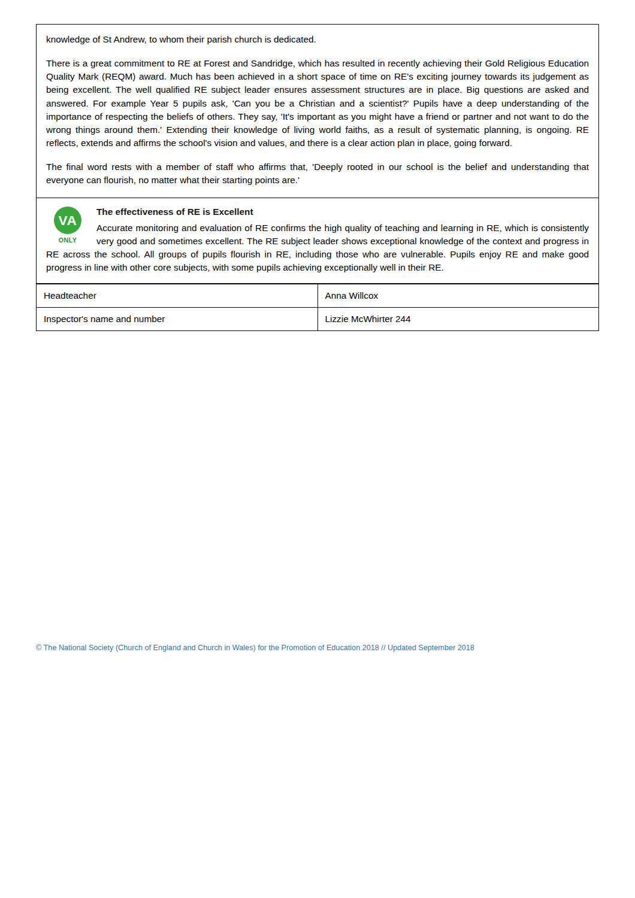knowledge of St Andrew, to whom their parish church is dedicated.
There is a great commitment to RE at Forest and Sandridge, which has resulted in recently achieving their Gold Religious Education Quality Mark (REQM) award. Much has been achieved in a short space of time on RE's exciting journey towards its judgement as being excellent. The well qualified RE subject leader ensures assessment structures are in place. Big questions are asked and answered. For example Year 5 pupils ask, 'Can you be a Christian and a scientist?' Pupils have a deep understanding of the importance of respecting the beliefs of others. They say, 'It's important as you might have a friend or partner and not want to do the wrong things around them.' Extending their knowledge of living world faiths, as a result of systematic planning, is ongoing. RE reflects, extends and affirms the school's vision and values, and there is a clear action plan in place, going forward.
The final word rests with a member of staff who affirms that, 'Deeply rooted in our school is the belief and understanding that everyone can flourish, no matter what their starting points are.'
VA
ONLY
The effectiveness of RE is Excellent
Accurate monitoring and evaluation of RE confirms the high quality of teaching and learning in RE, which is consistently very good and sometimes excellent. The RE subject leader shows exceptional knowledge of the context and progress in RE across the school. All groups of pupils flourish in RE, including those who are vulnerable. Pupils enjoy RE and make good progress in line with other core subjects, with some pupils achieving exceptionally well in their RE.
| Headteacher | Anna Willcox |
| Inspector's name and number | Lizzie McWhirter 244 |
© The National Society (Church of England and Church in Wales) for the Promotion of Education 2018 // Updated September 2018